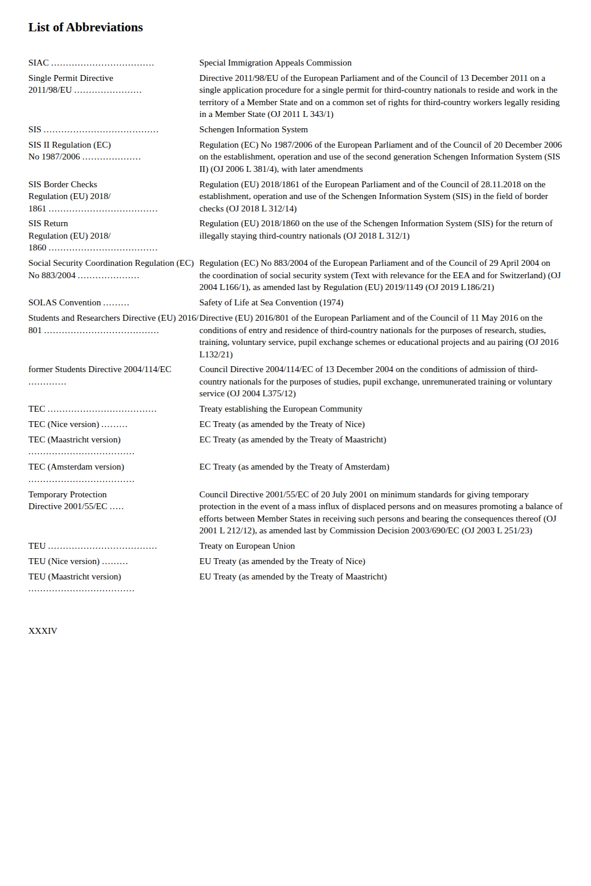List of Abbreviations
| SIAC ................................... | Special Immigration Appeals Commission |
| Single Permit Directive 2011/98/EU ....................... | Directive 2011/98/EU of the European Parliament and of the Council of 13 December 2011 on a single application procedure for a single permit for third-country nationals to reside and work in the territory of a Member State and on a common set of rights for third-country workers legally residing in a Member State (OJ 2011 L 343/1) |
| SIS ....................................... | Schengen Information System |
| SIS II Regulation (EC) No 1987/2006 .................... | Regulation (EC) No 1987/2006 of the European Parliament and of the Council of 20 December 2006 on the establishment, operation and use of the second generation Schengen Information System (SIS II) (OJ 2006 L 381/4), with later amendments |
| SIS Border Checks Regulation (EU) 2018/ 1861 ..................................... | Regulation (EU) 2018/1861 of the European Parliament and of the Council of 28.11.2018 on the establishment, operation and use of the Schengen Information System (SIS) in the field of border checks (OJ 2018 L 312/14) |
| SIS Return Regulation (EU) 2018/ 1860 ..................................... | Regulation (EU) 2018/1860 on the use of the Schengen Information System (SIS) for the return of illegally staying third-country nationals (OJ 2018 L 312/1) |
| Social Security Coordination Regulation (EC) No 883/2004 ..................... | Regulation (EC) No 883/2004 of the European Parliament and of the Council of 29 April 2004 on the coordination of social security system (Text with relevance for the EEA and for Switzerland) (OJ 2004 L166/1), as amended last by Regulation (EU) 2019/1149 (OJ 2019 L186/21) |
| SOLAS Convention ......... | Safety of Life at Sea Convention (1974) |
| Students and Researchers Directive (EU) 2016/ 801 ....................................... | Directive (EU) 2016/801 of the European Parliament and of the Council of 11 May 2016 on the conditions of entry and residence of third-country nationals for the purposes of research, studies, training, voluntary service, pupil exchange schemes or educational projects and au pairing (OJ 2016 L132/21) |
| former Students Directive 2004/114/EC ............. | Council Directive 2004/114/EC of 13 December 2004 on the conditions of admission of third-country nationals for the purposes of studies, pupil exchange, unremunerated training or voluntary service (OJ 2004 L375/12) |
| TEC ..................................... | Treaty establishing the European Community |
| TEC (Nice version) ......... | EC Treaty (as amended by the Treaty of Nice) |
| TEC (Maastricht version) .................................... | EC Treaty (as amended by the Treaty of Maastricht) |
| TEC (Amsterdam version) .................................... | EC Treaty (as amended by the Treaty of Amsterdam) |
| Temporary Protection Directive 2001/55/EC ..... | Council Directive 2001/55/EC of 20 July 2001 on minimum standards for giving temporary protection in the event of a mass influx of displaced persons and on measures promoting a balance of efforts between Member States in receiving such persons and bearing the consequences thereof (OJ 2001 L 212/12), as amended last by Commission Decision 2003/690/EC (OJ 2003 L 251/23) |
| TEU ..................................... | Treaty on European Union |
| TEU (Nice version) ......... | EU Treaty (as amended by the Treaty of Nice) |
| TEU (Maastricht version) .................................... | EU Treaty (as amended by the Treaty of Maastricht) |
XXXIV